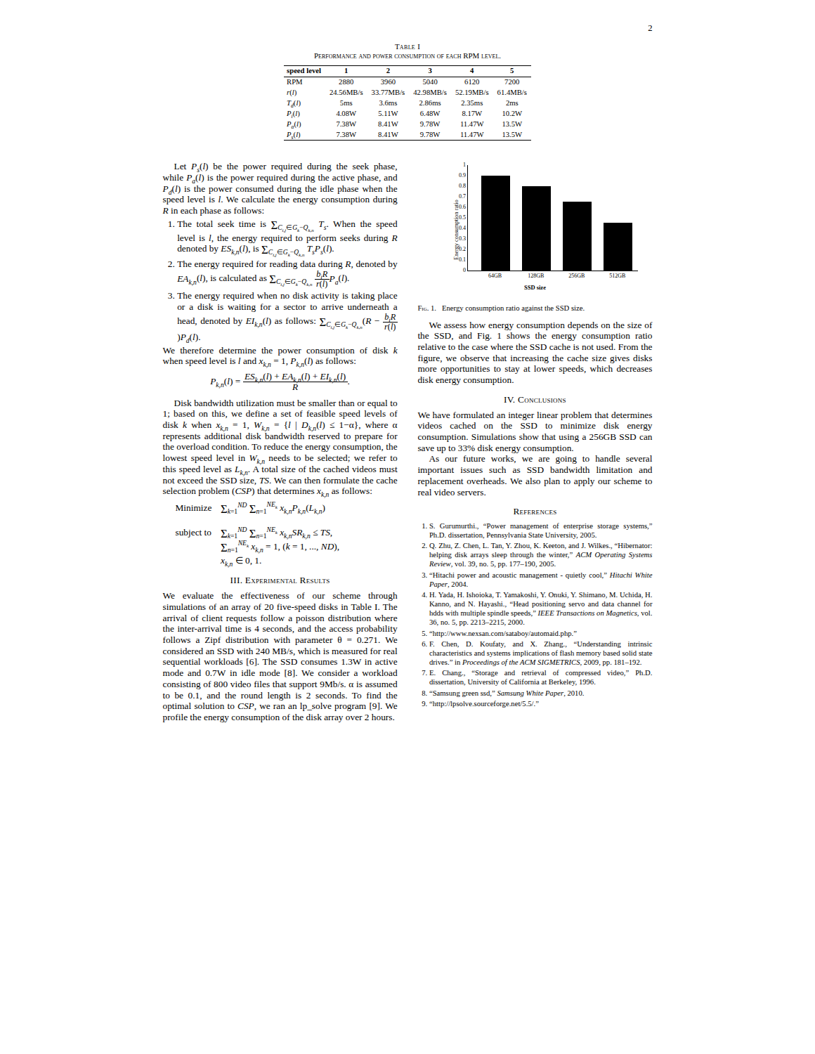2
Table I Performance and power consumption of each RPM level.
| speed level | 1 | 2 | 3 | 4 | 5 |
| --- | --- | --- | --- | --- | --- |
| RPM | 2880 | 3960 | 5040 | 6120 | 7200 |
| r ( l ) | 24.56MB/s | 33.77MB/s | 42.98MB/s | 52.19MB/s | 61.4MB/s |
| T d ( l ) | 5ms | 3.6ms | 2.86ms | 2.35ms | 2ms |
| P i ( l ) | 4.08W | 5.11W | 6.48W | 8.17W | 10.2W |
| P a ( l ) | 7.38W | 8.41W | 9.78W | 11.47W | 13.5W |
| P s ( l ) | 7.38W | 8.41W | 9.78W | 11.47W | 13.5W |
Let Ps(l) be the power required during the seek phase, while Pa(l) is the power required during the active phase, and Pd(l) is the power consumed during the idle phase when the speed level is l. We calculate the energy consumption during R in each phase as follows:
The total seek time is ΣCi,j∈Gk−Qk,n Ts. When the speed level is l, the energy required to perform seeks during R denoted by ESk,n(l), is ΣCi,j∈Gk−Qk,n TsPs(l).
The energy required for reading data during R, denoted by EAk,n(l), is calculated as ΣCi,j∈Gk−Qk,n biR r(l) Pa(l).
The energy required when no disk activity is taking place or a disk is waiting for a sector to arrive underneath a head, denoted by EIk,n(l) as follows: ΣCi,j∈Gk−Qk,n(R − biR r(l))Pd(l).
We therefore determine the power consumption of disk k when speed level is l and xk,n = 1, Pk,n(l) as follows:
Pk,n(l) = ESk,n(l) + EAk,n(l) + EIk,n(l) R .
Disk bandwidth utilization must be smaller than or equal to 1; based on this, we define a set of feasible speed levels of disk k when xk,n = 1, Wk,n = {l | Dk,n(l) ≤ 1−α}, where α represents additional disk bandwidth reserved to prepare for the overload condition. To reduce the energy consumption, the lowest speed level in Wk,n needs to be selected; we refer to this speed level as Lk,n. A total size of the cached videos must not exceed the SSD size, TS. We can then formulate the cache selection problem (CSP) that determines xk,n as follows:
| Minimize | Σ k =1 ND Σ n =1 NE k x k,n P k,n ( L k,n ) |
| subject to | Σ k =1 ND Σ n =1 NE k x k,n SR k,n ≤ TS , Σ n =1 NE k x k,n = 1, ( k = 1, ..., ND ), x k,n ∈ 0, 1. |
III. Experimental Results
We evaluate the effectiveness of our scheme through simulations of an array of 20 five-speed disks in Table I. The arrival of client requests follow a poisson distribution where the inter-arrival time is 4 seconds, and the access probability follows a Zipf distribution with parameter θ = 0.271. We considered an SSD with 240 MB/s, which is measured for real sequential workloads [6]. The SSD consumes 1.3W in active mode and 0.7W in idle mode [8]. We consider a workload consisting of 800 video files that support 9Mb/s. α is assumed to be 0.1, and the round length is 2 seconds. To find the optimal solution to CSP, we ran an lp_solve program [9]. We profile the energy consumption of the disk array over 2 hours.
Energy consumption ratio
1
0.9
0.8
0.7
0.6
0.5
0.4
0.3
0.2
0.1
0
64GB
128GB
256GB
512GB
SSD size
Fig. 1. Energy consumption ratio against the SSD size.
We assess how energy consumption depends on the size of the SSD, and Fig. 1 shows the energy consumption ratio relative to the case where the SSD cache is not used. From the figure, we observe that increasing the cache size gives disks more opportunities to stay at lower speeds, which decreases disk energy consumption.
IV. Conclusions
We have formulated an integer linear problem that determines videos cached on the SSD to minimize disk energy consumption. Simulations show that using a 256GB SSD can save up to 33% disk energy consumption.
As our future works, we are going to handle several important issues such as SSD bandwidth limitation and replacement overheads. We also plan to apply our scheme to real video servers.
References
S. Gurumurthi., “Power management of enterprise storage systems,” Ph.D. dissertation, Pennsylvania State University, 2005.
Q. Zhu, Z. Chen, L. Tan, Y. Zhou, K. Keeton, and J. Wilkes., “Hibernator: helping disk arrays sleep through the winter,” ACM Operating Systems Review, vol. 39, no. 5, pp. 177–190, 2005.
“Hitachi power and acoustic management - quietly cool,” Hitachi White Paper, 2004.
H. Yada, H. Ishoioka, T. Yamakoshi, Y. Onuki, Y. Shimano, M. Uchida, H. Kanno, and N. Hayashi., “Head positioning servo and data channel for hdds with multiple spindle speeds,” IEEE Transactions on Magnetics, vol. 36, no. 5, pp. 2213–2215, 2000.
“http://www.nexsan.com/sataboy/automaid.php.”
F. Chen, D. Koufaty, and X. Zhang., “Understanding intrinsic characteristics and systems implications of flash memory based solid state drives.” in Proceedings of the ACM SIGMETRICS, 2009, pp. 181–192.
E. Chang., “Storage and retrieval of compressed video,” Ph.D. dissertation, University of California at Berkeley, 1996.
“Samsung green ssd,” Samsung White Paper, 2010.
“http://lpsolve.sourceforge.net/5.5/.”